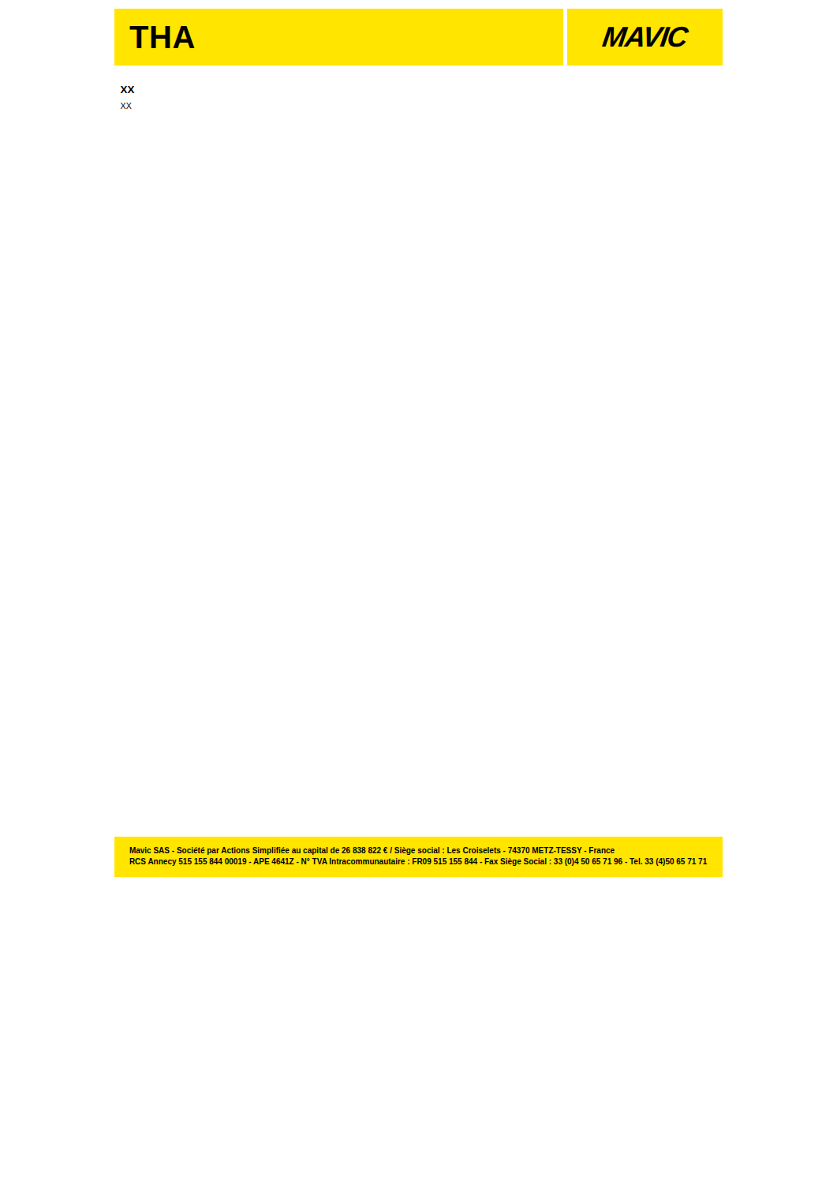THA
MAVIC
XX
XX
Mavic SAS - Société par Actions Simplifiée au capital de 26 838 822 € / Siège social : Les Croiselets - 74370 METZ-TESSY - France
RCS Annecy 515 155 844 00019 - APE 4641Z - N° TVA Intracommunautaire : FR09 515 155 844 - Fax Siège Social : 33 (0)4 50 65 71 96 - Tel. 33 (4)50 65 71 71